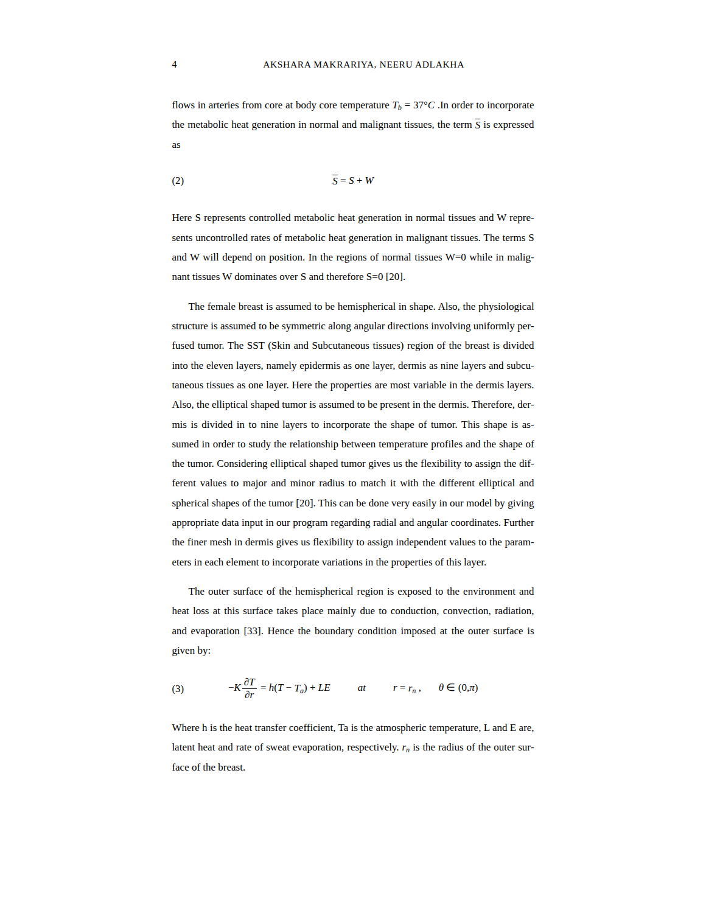4
Akshara Makrariya, Neeru Adlakha
flows in arteries from core at body core temperature Tb = 37°C .In order to incorporate the metabolic heat generation in normal and malignant tissues, the term S is expressed as
(2)
S = S + W
Here S represents controlled metabolic heat generation in normal tissues and W represents uncontrolled rates of metabolic heat generation in malignant tissues. The terms S and W will depend on position. In the regions of normal tissues W=0 while in malignant tissues W dominates over S and therefore S=0 [20].
The female breast is assumed to be hemispherical in shape. Also, the physiological structure is assumed to be symmetric along angular directions involving uniformly perfused tumor. The SST (Skin and Subcutaneous tissues) region of the breast is divided into the eleven layers, namely epidermis as one layer, dermis as nine layers and subcutaneous tissues as one layer. Here the properties are most variable in the dermis layers. Also, the elliptical shaped tumor is assumed to be present in the dermis. Therefore, dermis is divided in to nine layers to incorporate the shape of tumor. This shape is assumed in order to study the relationship between temperature profiles and the shape of the tumor. Considering elliptical shaped tumor gives us the flexibility to assign the different values to major and minor radius to match it with the different elliptical and spherical shapes of the tumor [20]. This can be done very easily in our model by giving appropriate data input in our program regarding radial and angular coordinates. Further the finer mesh in dermis gives us flexibility to assign independent values to the parameters in each element to incorporate variations in the properties of this layer.
The outer surface of the hemispherical region is exposed to the environment and heat loss at this surface takes place mainly due to conduction, convection, radiation, and evaporation [33]. Hence the boundary condition imposed at the outer surface is given by:
(3)
−K∂T∂r = h(T − Ta) + LE at r = rn , θ ∈ (0, π)
Where h is the heat transfer coefficient, Ta is the atmospheric temperature, L and E are, latent heat and rate of sweat evaporation, respectively. rn is the radius of the outer surface of the breast.